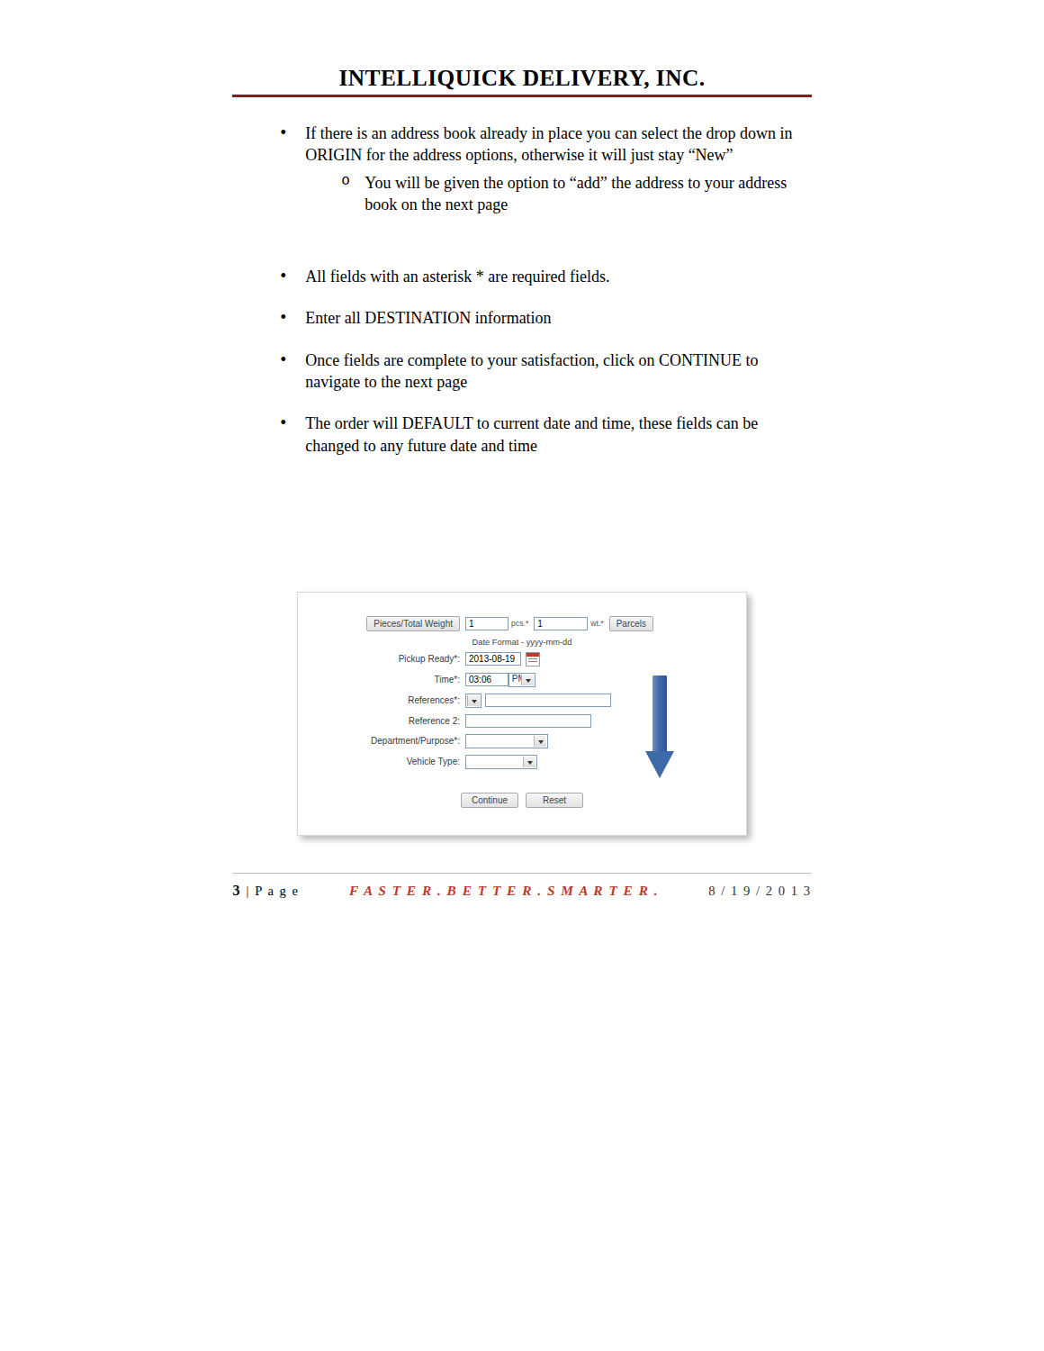INTELLIQUICK DELIVERY, INC.
If there is an address book already in place you can select the drop down in ORIGIN for the address options, otherwise it will just stay “New”
You will be given the option to “add” the address to your address book on the next page
All fields with an asterisk * are required fields.
Enter all DESTINATION information
Once fields are complete to your satisfaction, click on CONTINUE to navigate to the next page
The order will DEFAULT to current date and time, these fields can be changed to any future date and time
Pieces/Total Weight
pcs.* wt.* Parcels
Date Format - yyyy-mm-dd
Pickup Ready*:
Time*:
PM
References*:
Reference 2:
Department/Purpose*:
Vehicle Type:
Continue Reset
3 | P a g e F A S T E R . B E T T E R . S M A R T E R . 8 / 1 9 / 2 0 1 3